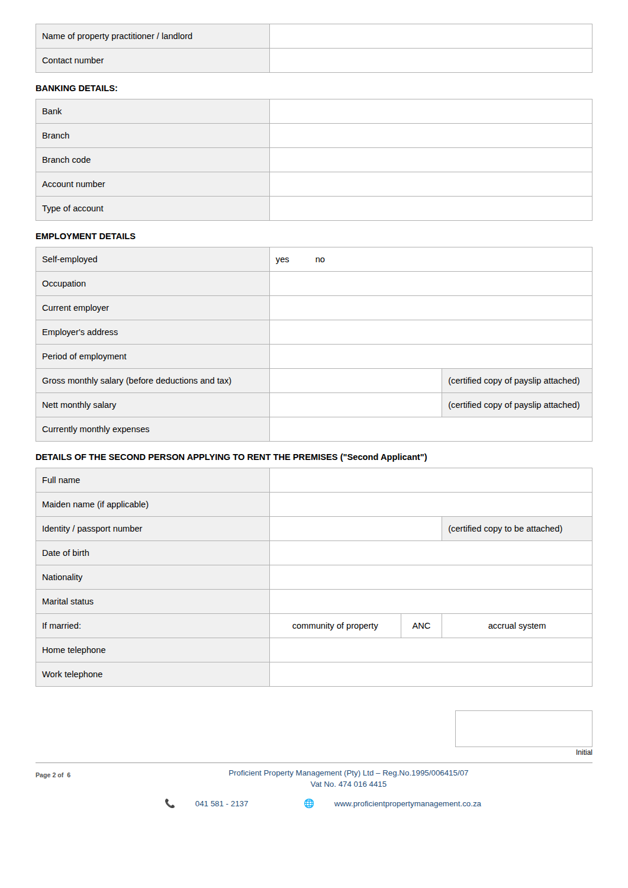| Name of property practitioner / landlord | |
| Contact number | |
BANKING DETAILS:
| Bank | |
| Branch | |
| Branch code | |
| Account number | |
| Type of account | |
EMPLOYMENT DETAILS
| Self-employed | yes no |
| Occupation | |
| Current employer | |
| Employer's address | |
| Period of employment | |
| Gross monthly salary (before deductions and tax) | | (certified copy of payslip attached) |
| Nett monthly salary | | (certified copy of payslip attached) |
| Currently monthly expenses | |
DETAILS OF THE SECOND PERSON APPLYING TO RENT THE PREMISES ("Second Applicant")
| Full name | |
| Maiden name (if applicable) | |
| Identity / passport number | | (certified copy to be attached) |
| Date of birth | |
| Nationality | |
| Marital status | |
| If married: | community of property | ANC | accrual system |
| Home telephone | |
| Work telephone | |
Initial
Page 2 of 6 Proficient Property Management (Pty) Ltd – Reg.No.1995/006415/07
Vat No. 474 016 4415
📞 041 581 - 2137 🌐 www.proficientpropertymanagement.co.za